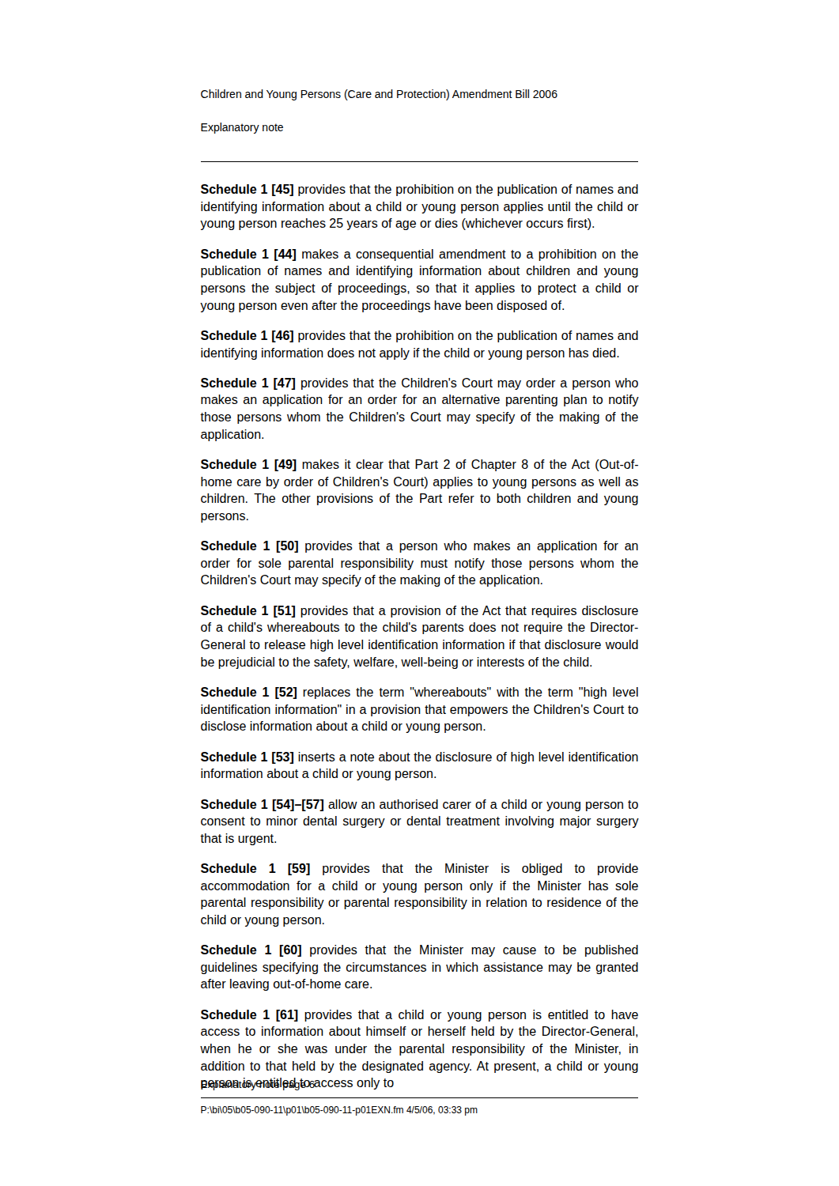Children and Young Persons (Care and Protection) Amendment Bill 2006
Explanatory note
Schedule 1 [45] provides that the prohibition on the publication of names and identifying information about a child or young person applies until the child or young person reaches 25 years of age or dies (whichever occurs first).
Schedule 1 [44] makes a consequential amendment to a prohibition on the publication of names and identifying information about children and young persons the subject of proceedings, so that it applies to protect a child or young person even after the proceedings have been disposed of.
Schedule 1 [46] provides that the prohibition on the publication of names and identifying information does not apply if the child or young person has died.
Schedule 1 [47] provides that the Children's Court may order a person who makes an application for an order for an alternative parenting plan to notify those persons whom the Children's Court may specify of the making of the application.
Schedule 1 [49] makes it clear that Part 2 of Chapter 8 of the Act (Out-of-home care by order of Children's Court) applies to young persons as well as children. The other provisions of the Part refer to both children and young persons.
Schedule 1 [50] provides that a person who makes an application for an order for sole parental responsibility must notify those persons whom the Children's Court may specify of the making of the application.
Schedule 1 [51] provides that a provision of the Act that requires disclosure of a child's whereabouts to the child's parents does not require the Director-General to release high level identification information if that disclosure would be prejudicial to the safety, welfare, well-being or interests of the child.
Schedule 1 [52] replaces the term "whereabouts" with the term "high level identification information" in a provision that empowers the Children's Court to disclose information about a child or young person.
Schedule 1 [53] inserts a note about the disclosure of high level identification information about a child or young person.
Schedule 1 [54]–[57] allow an authorised carer of a child or young person to consent to minor dental surgery or dental treatment involving major surgery that is urgent.
Schedule 1 [59] provides that the Minister is obliged to provide accommodation for a child or young person only if the Minister has sole parental responsibility or parental responsibility in relation to residence of the child or young person.
Schedule 1 [60] provides that the Minister may cause to be published guidelines specifying the circumstances in which assistance may be granted after leaving out-of-home care.
Schedule 1 [61] provides that a child or young person is entitled to have access to information about himself or herself held by the Director-General, when he or she was under the parental responsibility of the Minister, in addition to that held by the designated agency. At present, a child or young person is entitled to access only to
Explanatory note page 6
P:\bi\05\b05-090-11\p01\b05-090-11-p01EXN.fm 4/5/06, 03:33 pm